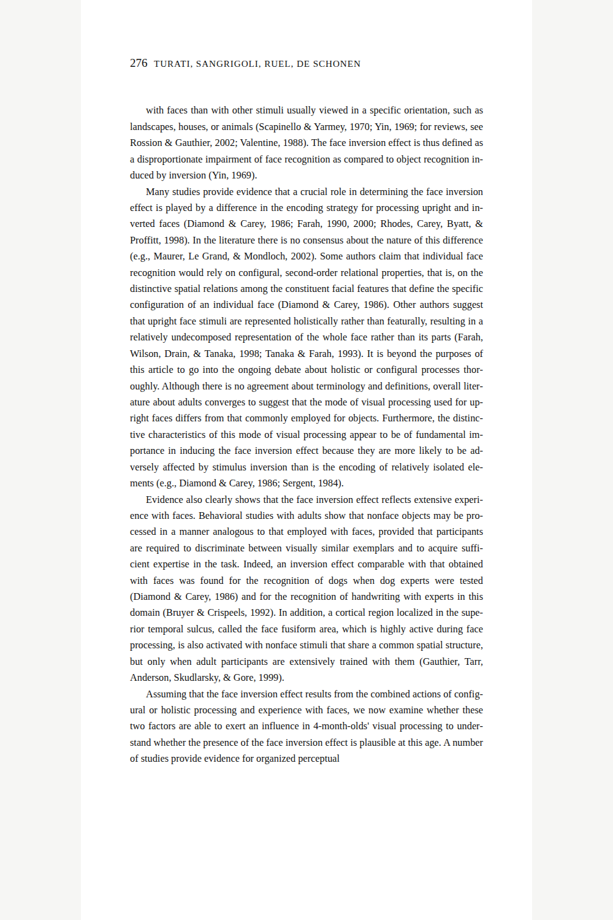276 TURATI, SANGRIGOLI, RUEL, DE SCHONEN
with faces than with other stimuli usually viewed in a specific orientation, such as landscapes, houses, or animals (Scapinello & Yarmey, 1970; Yin, 1969; for reviews, see Rossion & Gauthier, 2002; Valentine, 1988). The face inversion effect is thus defined as a disproportionate impairment of face recognition as compared to object recognition induced by inversion (Yin, 1969).
Many studies provide evidence that a crucial role in determining the face inversion effect is played by a difference in the encoding strategy for processing upright and inverted faces (Diamond & Carey, 1986; Farah, 1990, 2000; Rhodes, Carey, Byatt, & Proffitt, 1998). In the literature there is no consensus about the nature of this difference (e.g., Maurer, Le Grand, & Mondloch, 2002). Some authors claim that individual face recognition would rely on configural, second-order relational properties, that is, on the distinctive spatial relations among the constituent facial features that define the specific configuration of an individual face (Diamond & Carey, 1986). Other authors suggest that upright face stimuli are represented holistically rather than featurally, resulting in a relatively undecomposed representation of the whole face rather than its parts (Farah, Wilson, Drain, & Tanaka, 1998; Tanaka & Farah, 1993). It is beyond the purposes of this article to go into the ongoing debate about holistic or configural processes thoroughly. Although there is no agreement about terminology and definitions, overall literature about adults converges to suggest that the mode of visual processing used for upright faces differs from that commonly employed for objects. Furthermore, the distinctive characteristics of this mode of visual processing appear to be of fundamental importance in inducing the face inversion effect because they are more likely to be adversely affected by stimulus inversion than is the encoding of relatively isolated elements (e.g., Diamond & Carey, 1986; Sergent, 1984).
Evidence also clearly shows that the face inversion effect reflects extensive experience with faces. Behavioral studies with adults show that nonface objects may be processed in a manner analogous to that employed with faces, provided that participants are required to discriminate between visually similar exemplars and to acquire sufficient expertise in the task. Indeed, an inversion effect comparable with that obtained with faces was found for the recognition of dogs when dog experts were tested (Diamond & Carey, 1986) and for the recognition of handwriting with experts in this domain (Bruyer & Crispeels, 1992). In addition, a cortical region localized in the superior temporal sulcus, called the face fusiform area, which is highly active during face processing, is also activated with nonface stimuli that share a common spatial structure, but only when adult participants are extensively trained with them (Gauthier, Tarr, Anderson, Skudlarsky, & Gore, 1999).
Assuming that the face inversion effect results from the combined actions of configural or holistic processing and experience with faces, we now examine whether these two factors are able to exert an influence in 4-month-olds' visual processing to understand whether the presence of the face inversion effect is plausible at this age. A number of studies provide evidence for organized perceptual